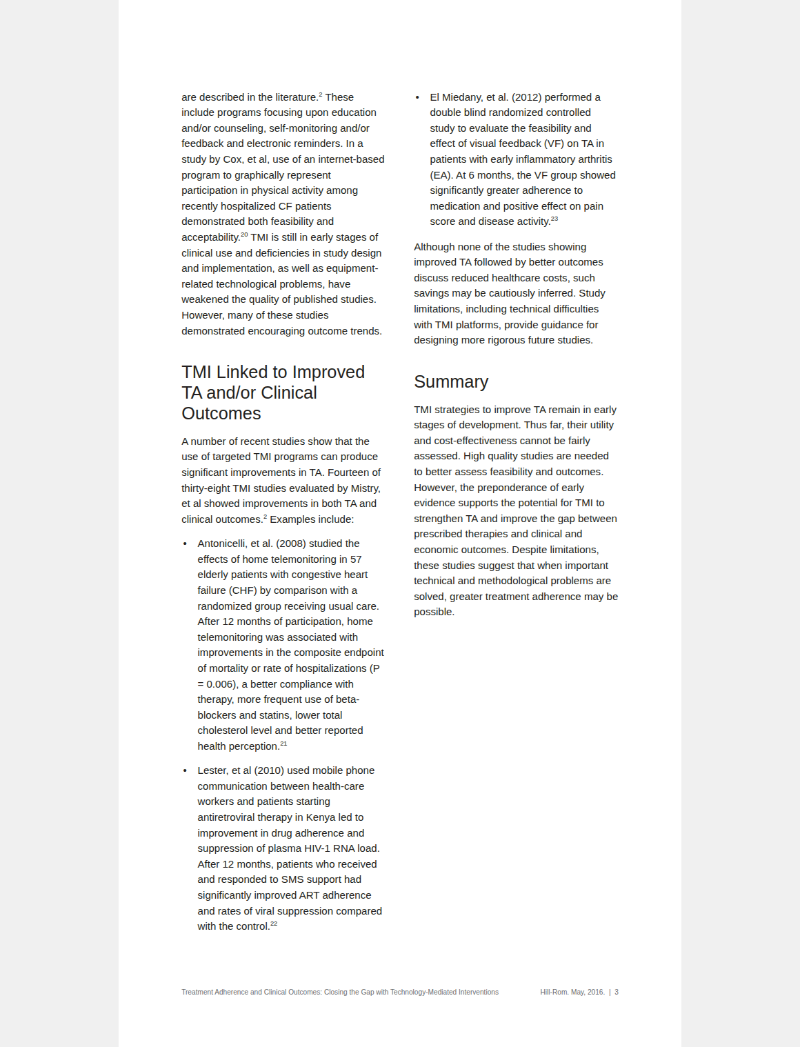are described in the literature.2 These include programs focusing upon education and/or counseling, self-monitoring and/or feedback and electronic reminders. In a study by Cox, et al, use of an internet-based program to graphically represent participation in physical activity among recently hospitalized CF patients demonstrated both feasibility and acceptability.20 TMI is still in early stages of clinical use and deficiencies in study design and implementation, as well as equipment-related technological problems, have weakened the quality of published studies. However, many of these studies demonstrated encouraging outcome trends.
TMI Linked to Improved TA and/or Clinical Outcomes
A number of recent studies show that the use of targeted TMI programs can produce significant improvements in TA. Fourteen of thirty-eight TMI studies evaluated by Mistry, et al showed improvements in both TA and clinical outcomes.2 Examples include:
Antonicelli, et al. (2008) studied the effects of home telemonitoring in 57 elderly patients with congestive heart failure (CHF) by comparison with a randomized group receiving usual care. After 12 months of participation, home telemonitoring was associated with improvements in the composite endpoint of mortality or rate of hospitalizations (P = 0.006), a better compliance with therapy, more frequent use of beta-blockers and statins, lower total cholesterol level and better reported health perception.21
Lester, et al (2010) used mobile phone communication between health-care workers and patients starting antiretroviral therapy in Kenya led to improvement in drug adherence and suppression of plasma HIV-1 RNA load. After 12 months, patients who received and responded to SMS support had significantly improved ART adherence and rates of viral suppression compared with the control.22
El Miedany, et al. (2012) performed a double blind randomized controlled study to evaluate the feasibility and effect of visual feedback (VF) on TA in patients with early inflammatory arthritis (EA). At 6 months, the VF group showed significantly greater adherence to medication and positive effect on pain score and disease activity.23
Although none of the studies showing improved TA followed by better outcomes discuss reduced healthcare costs, such savings may be cautiously inferred. Study limitations, including technical difficulties with TMI platforms, provide guidance for designing more rigorous future studies.
Summary
TMI strategies to improve TA remain in early stages of development. Thus far, their utility and cost-effectiveness cannot be fairly assessed. High quality studies are needed to better assess feasibility and outcomes. However, the preponderance of early evidence supports the potential for TMI to strengthen TA and improve the gap between prescribed therapies and clinical and economic outcomes. Despite limitations, these studies suggest that when important technical and methodological problems are solved, greater treatment adherence may be possible.
Treatment Adherence and Clinical Outcomes: Closing the Gap with Technology-Mediated Interventions
Hill-Rom. May, 2016. | 3